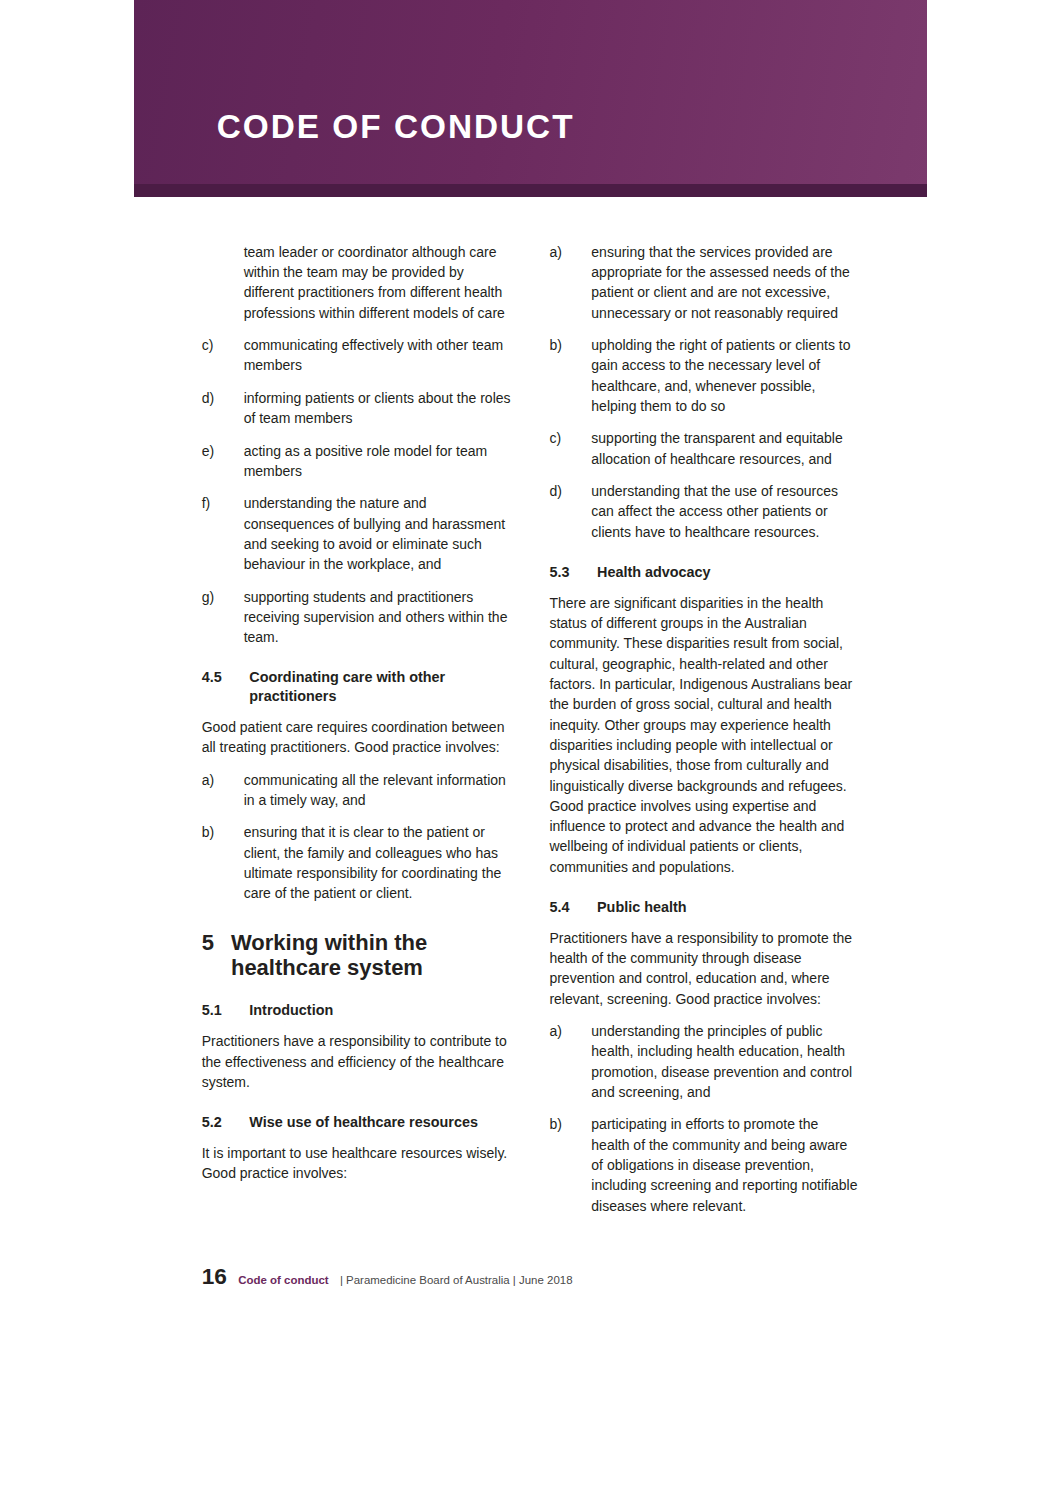Code of Conduct
team leader or coordinator although care within the team may be provided by different practitioners from different health professions within different models of care
c) communicating effectively with other team members
d) informing patients or clients about the roles of team members
e) acting as a positive role model for team members
f) understanding the nature and consequences of bullying and harassment and seeking to avoid or eliminate such behaviour in the workplace, and
g) supporting students and practitioners receiving supervision and others within the team.
4.5 Coordinating care with other practitioners
Good patient care requires coordination between all treating practitioners. Good practice involves:
a) communicating all the relevant information in a timely way, and
b) ensuring that it is clear to the patient or client, the family and colleagues who has ultimate responsibility for coordinating the care of the patient or client.
5 Working within the healthcare system
5.1 Introduction
Practitioners have a responsibility to contribute to the effectiveness and efficiency of the healthcare system.
5.2 Wise use of healthcare resources
It is important to use healthcare resources wisely. Good practice involves:
a) ensuring that the services provided are appropriate for the assessed needs of the patient or client and are not excessive, unnecessary or not reasonably required
b) upholding the right of patients or clients to gain access to the necessary level of healthcare, and, whenever possible, helping them to do so
c) supporting the transparent and equitable allocation of healthcare resources, and
d) understanding that the use of resources can affect the access other patients or clients have to healthcare resources.
5.3 Health advocacy
There are significant disparities in the health status of different groups in the Australian community. These disparities result from social, cultural, geographic, health-related and other factors. In particular, Indigenous Australians bear the burden of gross social, cultural and health inequity. Other groups may experience health disparities including people with intellectual or physical disabilities, those from culturally and linguistically diverse backgrounds and refugees. Good practice involves using expertise and influence to protect and advance the health and wellbeing of individual patients or clients, communities and populations.
5.4 Public health
Practitioners have a responsibility to promote the health of the community through disease prevention and control, education and, where relevant, screening. Good practice involves:
a) understanding the principles of public health, including health education, health promotion, disease prevention and control and screening, and
b) participating in efforts to promote the health of the community and being aware of obligations in disease prevention, including screening and reporting notifiable diseases where relevant.
16 Code of conduct | Paramedicine Board of Australia | June 2018